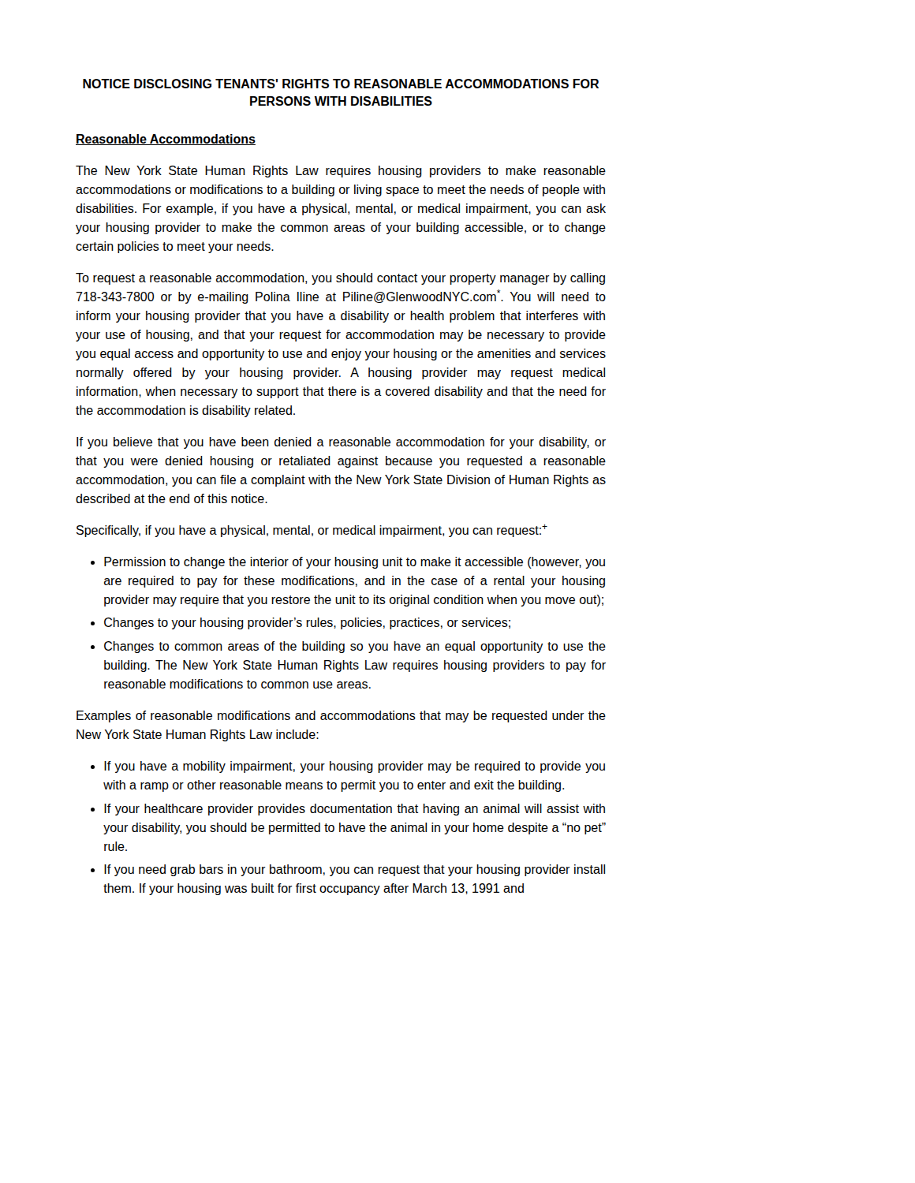Notice Disclosing Tenants' Rights to Reasonable Accommodations for Persons with Disabilities
Reasonable Accommodations
The New York State Human Rights Law requires housing providers to make reasonable accommodations or modifications to a building or living space to meet the needs of people with disabilities. For example, if you have a physical, mental, or medical impairment, you can ask your housing provider to make the common areas of your building accessible, or to change certain policies to meet your needs.
To request a reasonable accommodation, you should contact your property manager by calling 718-343-7800 or by e-mailing Polina Iline at Piline@GlenwoodNYC.com*. You will need to inform your housing provider that you have a disability or health problem that interferes with your use of housing, and that your request for accommodation may be necessary to provide you equal access and opportunity to use and enjoy your housing or the amenities and services normally offered by your housing provider. A housing provider may request medical information, when necessary to support that there is a covered disability and that the need for the accommodation is disability related.
If you believe that you have been denied a reasonable accommodation for your disability, or that you were denied housing or retaliated against because you requested a reasonable accommodation, you can file a complaint with the New York State Division of Human Rights as described at the end of this notice.
Specifically, if you have a physical, mental, or medical impairment, you can request:+
Permission to change the interior of your housing unit to make it accessible (however, you are required to pay for these modifications, and in the case of a rental your housing provider may require that you restore the unit to its original condition when you move out);
Changes to your housing provider’s rules, policies, practices, or services;
Changes to common areas of the building so you have an equal opportunity to use the building. The New York State Human Rights Law requires housing providers to pay for reasonable modifications to common use areas.
Examples of reasonable modifications and accommodations that may be requested under the New York State Human Rights Law include:
If you have a mobility impairment, your housing provider may be required to provide you with a ramp or other reasonable means to permit you to enter and exit the building.
If your healthcare provider provides documentation that having an animal will assist with your disability, you should be permitted to have the animal in your home despite a “no pet” rule.
If you need grab bars in your bathroom, you can request that your housing provider install them. If your housing was built for first occupancy after March 13, 1991 and